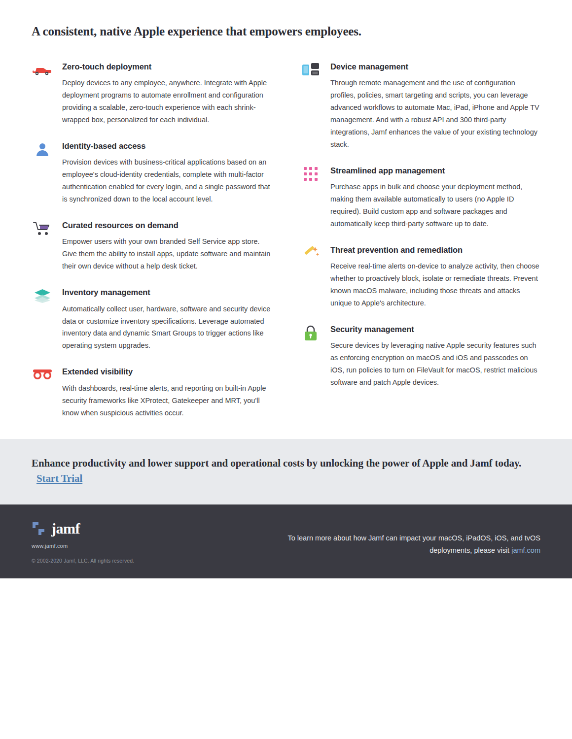A consistent, native Apple experience that empowers employees.
Zero-touch deployment
Deploy devices to any employee, anywhere. Integrate with Apple deployment programs to automate enrollment and configuration providing a scalable, zero-touch experience with each shrink-wrapped box, personalized for each individual.
Identity-based access
Provision devices with business-critical applications based on an employee's cloud-identity credentials, complete with multi-factor authentication enabled for every login, and a single password that is synchronized down to the local account level.
Curated resources on demand
Empower users with your own branded Self Service app store. Give them the ability to install apps, update software and maintain their own device without a help desk ticket.
Inventory management
Automatically collect user, hardware, software and security device data or customize inventory specifications. Leverage automated inventory data and dynamic Smart Groups to trigger actions like operating system upgrades.
Extended visibility
With dashboards, real-time alerts, and reporting on built-in Apple security frameworks like XProtect, Gatekeeper and MRT, you'll know when suspicious activities occur.
Device management
Through remote management and the use of configuration profiles, policies, smart targeting and scripts, you can leverage advanced workflows to automate Mac, iPad, iPhone and Apple TV management. And with a robust API and 300 third-party integrations, Jamf enhances the value of your existing technology stack.
Streamlined app management
Purchase apps in bulk and choose your deployment method, making them available automatically to users (no Apple ID required). Build custom app and software packages and automatically keep third-party software up to date.
Threat prevention and remediation
Receive real-time alerts on-device to analyze activity, then choose whether to proactively block, isolate or remediate threats. Prevent known macOS malware, including those threats and attacks unique to Apple's architecture.
Security management
Secure devices by leveraging native Apple security features such as enforcing encryption on macOS and iOS and passcodes on iOS, run policies to turn on FileVault for macOS, restrict malicious software and patch Apple devices.
Enhance productivity and lower support and operational costs by unlocking the power of Apple and Jamf today. Start Trial
jamf
www.jamf.com
© 2002-2020 Jamf, LLC. All rights reserved.
To learn more about how Jamf can impact your macOS, iPadOS, iOS, and tvOS deployments, please visit jamf.com